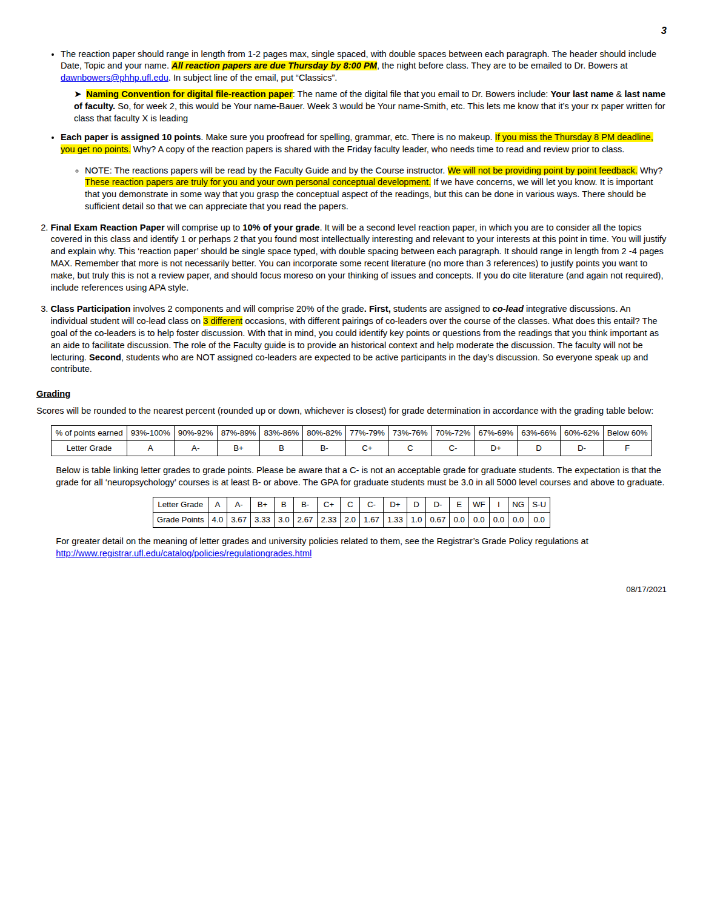3
The reaction paper should range in length from 1-2 pages max, single spaced, with double spaces between each paragraph. The header should include Date, Topic and your name. All reaction papers are due Thursday by 8:00 PM, the night before class. They are to be emailed to Dr. Bowers at dawnbowers@phhp.ufl.edu. In subject line of the email, put “Classics”.
Naming Convention for digital file-reaction paper: The name of the digital file that you email to Dr. Bowers include: Your last name & last name of faculty. So, for week 2, this would be Your name-Bauer. Week 3 would be Your name-Smith, etc. This lets me know that it’s your rx paper written for class that faculty X is leading
Each paper is assigned 10 points. Make sure you proofread for spelling, grammar, etc. There is no makeup. If you miss the Thursday 8 PM deadline, you get no points. Why? A copy of the reaction papers is shared with the Friday faculty leader, who needs time to read and review prior to class.
NOTE: The reactions papers will be read by the Faculty Guide and by the Course instructor. We will not be providing point by point feedback. Why? These reaction papers are truly for you and your own personal conceptual development. If we have concerns, we will let you know. It is important that you demonstrate in some way that you grasp the conceptual aspect of the readings, but this can be done in various ways. There should be sufficient detail so that we can appreciate that you read the papers.
Final Exam Reaction Paper will comprise up to 10% of your grade. It will be a second level reaction paper, in which you are to consider all the topics covered in this class and identify 1 or perhaps 2 that you found most intellectually interesting and relevant to your interests at this point in time. You will justify and explain why. This ‘reaction paper’ should be single space typed, with double spacing between each paragraph. It should range in length from 2 -4 pages MAX. Remember that more is not necessarily better. You can incorporate some recent literature (no more than 3 references) to justify points you want to make, but truly this is not a review paper, and should focus moreso on your thinking of issues and concepts. If you do cite literature (and again not required), include references using APA style.
Class Participation involves 2 components and will comprise 20% of the grade. First, students are assigned to co-lead integrative discussions. An individual student will co-lead class on 3 different occasions, with different pairings of co-leaders over the course of the classes. What does this entail? The goal of the co-leaders is to help foster discussion. With that in mind, you could identify key points or questions from the readings that you think important as an aide to facilitate discussion. The role of the Faculty guide is to provide an historical context and help moderate the discussion. The faculty will not be lecturing. Second, students who are NOT assigned co-leaders are expected to be active participants in the day’s discussion. So everyone speak up and contribute.
Grading
Scores will be rounded to the nearest percent (rounded up or down, whichever is closest) for grade determination in accordance with the grading table below:
| % of points earned | 93%-100% | 90%-92% | 87%-89% | 83%-86% | 80%-82% | 77%-79% | 73%-76% | 70%-72% | 67%-69% | 63%-66% | 60%-62% | Below 60% |
| Letter Grade | A | A- | B+ | B | B- | C+ | C | C- | D+ | D | D- | F |
Below is table linking letter grades to grade points. Please be aware that a C- is not an acceptable grade for graduate students. The expectation is that the grade for all ‘neuropsychology’ courses is at least B- or above. The GPA for graduate students must be 3.0 in all 5000 level courses and above to graduate.
| Letter Grade | A | A- | B+ | B | B- | C+ | C | C- | D+ | D | D- | E | WF | I | NG | S-U |
| Grade Points | 4.0 | 3.67 | 3.33 | 3.0 | 2.67 | 2.33 | 2.0 | 1.67 | 1.33 | 1.0 | 0.67 | 0.0 | 0.0 | 0.0 | 0.0 | 0.0 |
For greater detail on the meaning of letter grades and university policies related to them, see the Registrar’s Grade Policy regulations at http://www.registrar.ufl.edu/catalog/policies/regulationgrades.html
08/17/2021